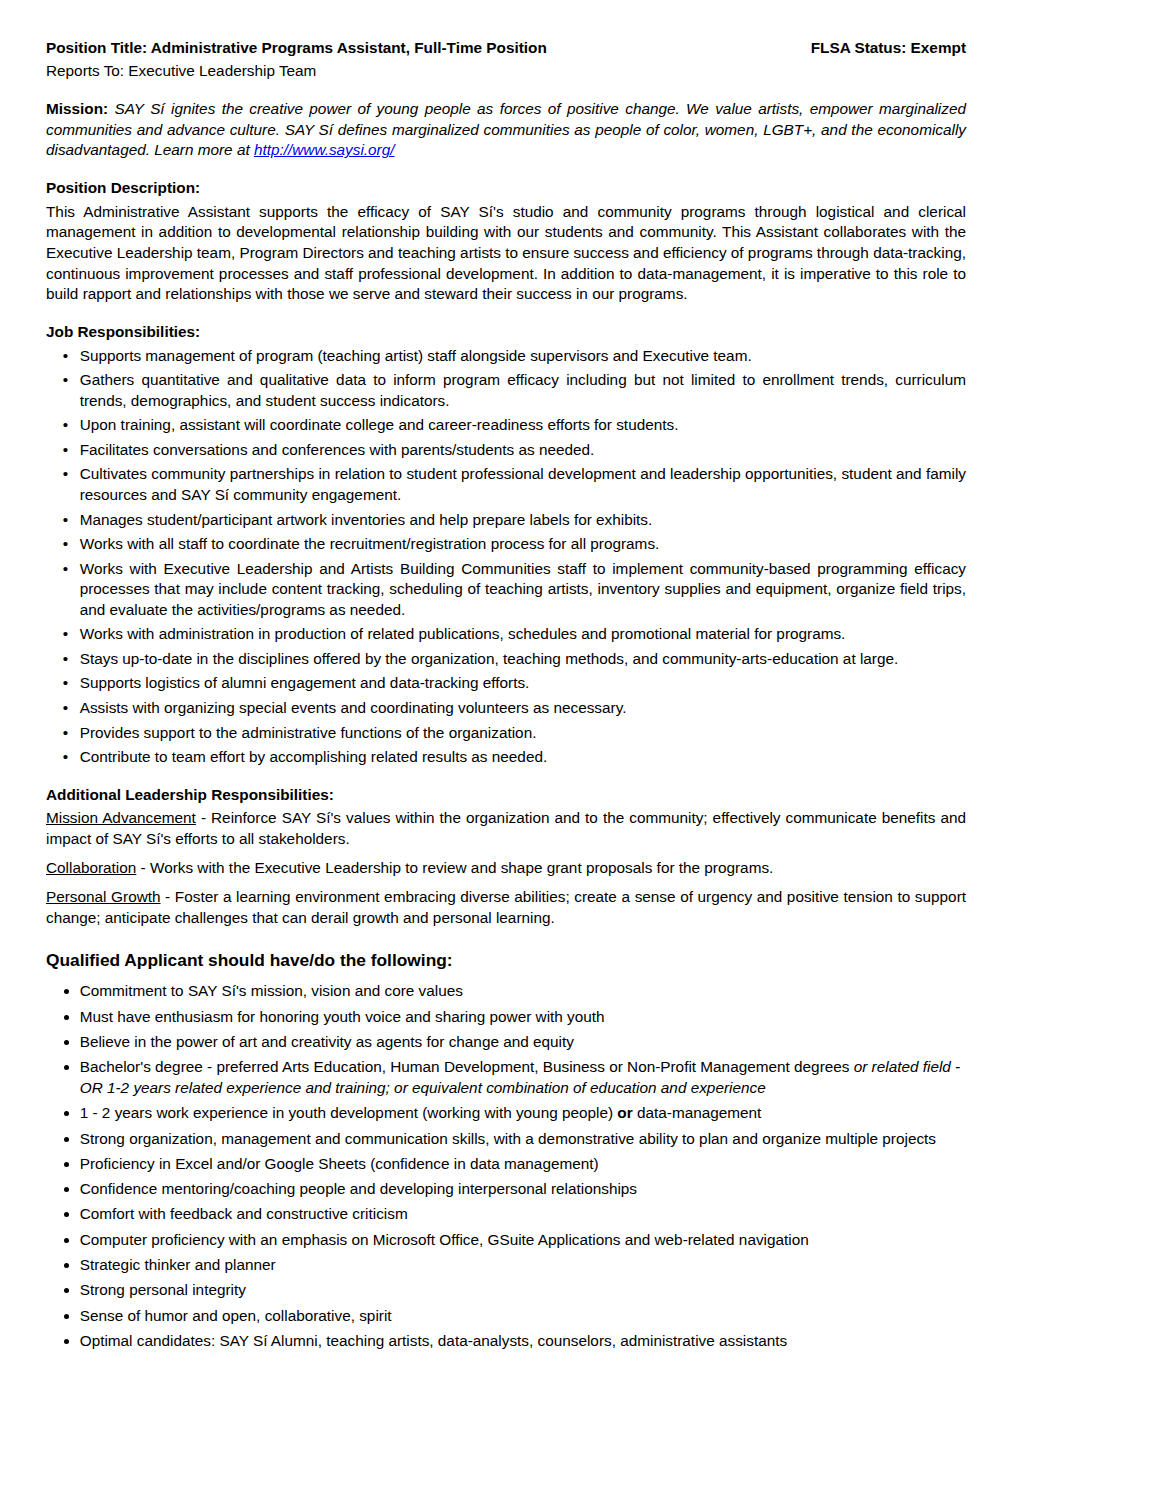Position Title: Administrative Programs Assistant, Full-Time Position
FLSA Status: Exempt
Reports To: Executive Leadership Team
Mission: SAY Sí ignites the creative power of young people as forces of positive change. We value artists, empower marginalized communities and advance culture. SAY Sí defines marginalized communities as people of color, women, LGBT+, and the economically disadvantaged. Learn more at http://www.saysi.org/
Position Description:
This Administrative Assistant supports the efficacy of SAY Sí's studio and community programs through logistical and clerical management in addition to developmental relationship building with our students and community. This Assistant collaborates with the Executive Leadership team, Program Directors and teaching artists to ensure success and efficiency of programs through data-tracking, continuous improvement processes and staff professional development. In addition to data-management, it is imperative to this role to build rapport and relationships with those we serve and steward their success in our programs.
Job Responsibilities:
Supports management of program (teaching artist) staff alongside supervisors and Executive team.
Gathers quantitative and qualitative data to inform program efficacy including but not limited to enrollment trends, curriculum trends, demographics, and student success indicators.
Upon training, assistant will coordinate college and career-readiness efforts for students.
Facilitates conversations and conferences with parents/students as needed.
Cultivates community partnerships in relation to student professional development and leadership opportunities, student and family resources and SAY Sí community engagement.
Manages student/participant artwork inventories and help prepare labels for exhibits.
Works with all staff to coordinate the recruitment/registration process for all programs.
Works with Executive Leadership and Artists Building Communities staff to implement community-based programming efficacy processes that may include content tracking, scheduling of teaching artists, inventory supplies and equipment, organize field trips, and evaluate the activities/programs as needed.
Works with administration in production of related publications, schedules and promotional material for programs.
Stays up-to-date in the disciplines offered by the organization, teaching methods, and community-arts-education at large.
Supports logistics of alumni engagement and data-tracking efforts.
Assists with organizing special events and coordinating volunteers as necessary.
Provides support to the administrative functions of the organization.
Contribute to team effort by accomplishing related results as needed.
Additional Leadership Responsibilities:
Mission Advancement - Reinforce SAY Sí's values within the organization and to the community; effectively communicate benefits and impact of SAY Sí's efforts to all stakeholders.
Collaboration - Works with the Executive Leadership to review and shape grant proposals for the programs.
Personal Growth - Foster a learning environment embracing diverse abilities; create a sense of urgency and positive tension to support change; anticipate challenges that can derail growth and personal learning.
Qualified Applicant should have/do the following:
Commitment to SAY Sí's mission, vision and core values
Must have enthusiasm for honoring youth voice and sharing power with youth
Believe in the power of art and creativity as agents for change and equity
Bachelor's degree - preferred Arts Education, Human Development, Business or Non-Profit Management degrees or related field - OR 1-2 years related experience and training; or equivalent combination of education and experience
1 - 2 years work experience in youth development (working with young people) or data-management
Strong organization, management and communication skills, with a demonstrative ability to plan and organize multiple projects
Proficiency in Excel and/or Google Sheets (confidence in data management)
Confidence mentoring/coaching people and developing interpersonal relationships
Comfort with feedback and constructive criticism
Computer proficiency with an emphasis on Microsoft Office, GSuite Applications and web-related navigation
Strategic thinker and planner
Strong personal integrity
Sense of humor and open, collaborative, spirit
Optimal candidates: SAY Sí Alumni, teaching artists, data-analysts, counselors, administrative assistants